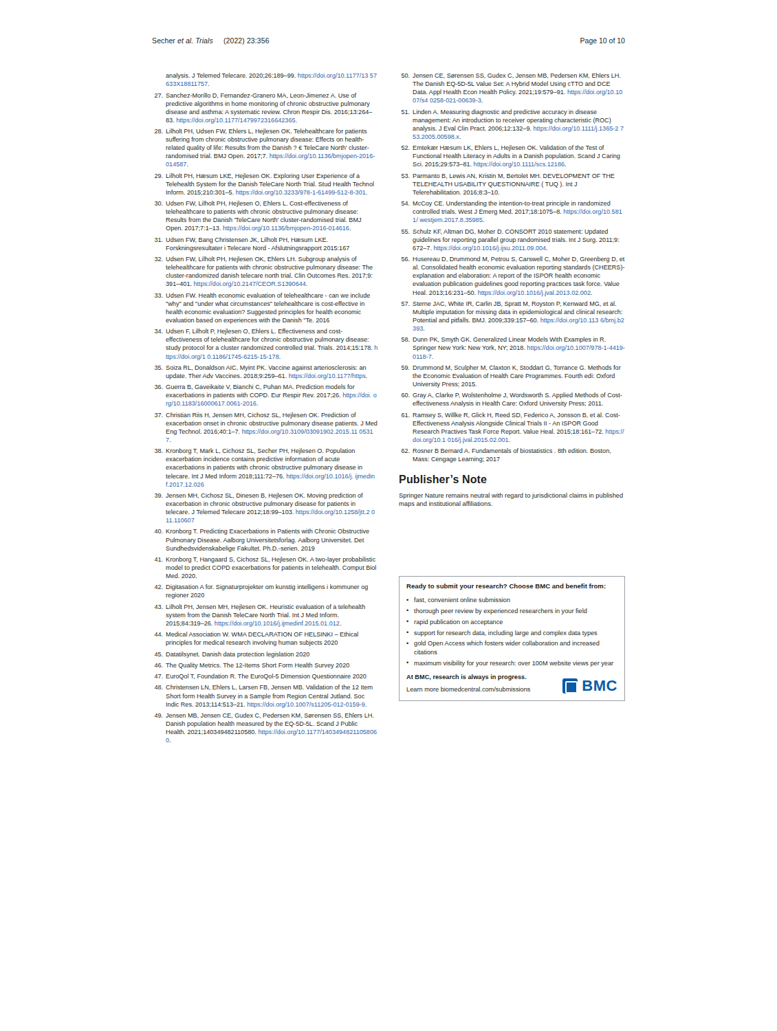Secher et al. Trials (2022) 23:356
Page 10 of 10
analysis. J Telemed Telecare. 2020;26:189–99. https://doi.org/10.1177/13 57633X18811757.
27. Sanchez-Morillo D, Fernandez-Granero MA, Leon-Jimenez A. Use of predictive algorithms in home monitoring of chronic obstructive pulmonary disease and asthma: A systematic review. Chron Respir Dis. 2016;13:264–83. https://doi.org/10.1177/1479972316642365.
28. Lilholt PH, Udsen FW, Ehlers L, Hejlesen OK. Telehealthcare for patients suffering from chronic obstructive pulmonary disease: Effects on health-related quality of life: Results from the Danish ? € TeleCare North' cluster-randomised trial. BMJ Open. 2017;7. https://doi.org/10.1136/bmjopen-2016-014587.
29. Lilholt PH, Hæsum LKE, Hejlesen OK. Exploring User Experience of a Telehealth System for the Danish TeleCare North Trial. Stud Health Technol Inform. 2015;210:301–5. https://doi.org/10.3233/978-1-61499-512-8-301.
30. Udsen FW, Lilholt PH, Hejlesen O, Ehlers L. Cost-effectiveness of telehealthcare to patients with chronic obstructive pulmonary disease: Results from the Danish 'TeleCare North' cluster-randomised trial. BMJ Open. 2017;7:1–13. https://doi.org/10.1136/bmjopen-2016-014616.
31. Udsen FW, Bang Christensen JK, Lilholt PH, Hæsum LKE. Forskningsresultater i Telecare Nord - Afslutningsrapport 2015:167
32. Udsen FW, Lilholt PH, Hejlesen OK, Ehlers LH. Subgroup analysis of telehealthcare for patients with chronic obstructive pulmonary disease: The cluster-randomized danish telecare north trial. Clin Outcomes Res. 2017;9: 391–401. https://doi.org/10.2147/CEOR.S1390644.
33. Udsen FW. Health economic evaluation of telehealthcare - can we include "why" and "under what circumstances" telehealthcare is cost-effective in health economic evaluation? Suggested principles for health economic evaluation based on experiences with the Danish "Te. 2016
34. Udsen F, Lilholt P, Hejlesen O, Ehlers L. Effectiveness and cost-effectiveness of telehealthcare for chronic obstructive pulmonary disease: study protocol for a cluster randomized controlled trial. Trials. 2014;15:178. https://doi.org/1 0.1186/1745-6215-15-178.
35. Soiza RL, Donaldson AIC, Myint PK. Vaccine against arteriosclerosis: an update. Ther Adv Vaccines. 2018;9:259–61. https://doi.org/10.1177/https.
36. Guerra B, Gaveikaite V, Bianchi C, Puhan MA. Prediction models for exacerbations in patients with COPD. Eur Respir Rev. 2017;26. https://doi. org/10.1183/16000617.0061-2016.
37. Christian Riis H, Jensen MH, Cichosz SL, Hejlesen OK. Prediction of exacerbation onset in chronic obstructive pulmonary disease patients. J Med Eng Technol. 2016;40:1–7. https://doi.org/10.3109/03091902.2015.11 05317.
38. Kronborg T, Mark L, Cichosz SL, Secher PH, Hejlesen O. Population exacerbation incidence contains predictive information of acute exacerbations in patients with chronic obstructive pulmonary disease in telecare. Int J Med Inform 2018;111:72–76. https://doi.org/10.1016/j. ijmedinf.2017.12.026
39. Jensen MH, Cichosz SL, Dinesen B, Hejlesen OK. Moving prediction of exacerbation in chronic obstructive pulmonary disease for patients in telecare. J Telemed Telecare 2012;18:99–103. https://doi.org/10.1258/jtt.2 011.110607
40. Kronborg T. Predicting Exacerbations in Patients with Chronic Obstructive Pulmonary Disease. Aalborg Universitetsforlag. Aalborg Universitet. Det Sundhedsvidenskabelige Fakultet. Ph.D.-serien. 2019
41. Kronborg T, Hangaard S, Cichosz SL, Hejlesen OK. A two-layer probabilistic model to predict COPD exacerbations for patients in telehealth. Comput Biol Med. 2020.
42. Digitasation A for. Signaturprojekter om kunstig intelligens i kommuner og regioner 2020
43. Lilholt PH, Jensen MH, Hejlesen OK. Heuristic evaluation of a telehealth system from the Danish TeleCare North Trial. Int J Med Inform. 2015;84:319–26. https://doi.org/10.1016/j.ijmedinf.2015.01.012.
44. Medical Association W. WMA DECLARATION OF HELSINKI – Ethical principles for medical research involving human subjects 2020
45. Datatilsynet. Danish data protection legislation 2020
46. The Quality Metrics. The 12-Items Short Form Health Survey 2020
47. EuroQol T, Foundation R. The EuroQol-5 Dimension Questionnaire 2020
48. Christensen LN, Ehlers L, Larsen FB, Jensen MB. Validation of the 12 Item Short form Health Survey in a Sample from Region Central Jutland. Soc Indic Res. 2013;114:513–21. https://doi.org/10.1007/s11205-012-0159-9.
49. Jensen MB, Jensen CE, Gudex C, Pedersen KM, Sørensen SS, Ehlers LH. Danish population health measured by the EQ-5D-5L. Scand J Public Health. 2021;140349482110580. https://doi.org/10.1177/14034948211058060.
50. Jensen CE, Sørensen SS, Gudex C, Jensen MB, Pedersen KM, Ehlers LH. The Danish EQ-5D-5L Value Set: A Hybrid Model Using cTTO and DCE Data. Appl Health Econ Health Policy. 2021;19:579–91. https://doi.org/10.1007/s4 0258-021-00639-3.
51. Linden A. Measuring diagnostic and predictive accuracy in disease management: An introduction to receiver operating characteristic (ROC) analysis. J Eval Clin Pract. 2006;12:132–9. https://doi.org/10.1111/j.1365-2 753.2005.00598.x.
52. Emtekær Hæsum LK, Ehlers L, Hejlesen OK. Validation of the Test of Functional Health Literacy in Adults in a Danish population. Scand J Caring Sci. 2015;29:573–81. https://doi.org/10.1111/scs.12186.
53. Parmanto B, Lewis AN, Kristin M, Bertolet MH. DEVELOPMENT OF THE TELEHEALTH USABILITY QUESTIONNAIRE ( TUQ ). Int J Telerehabilitation. 2016;8:3–10.
54. McCoy CE. Understanding the intention-to-treat principle in randomized controlled trials. West J Emerg Med. 2017;18:1075–8. https://doi.org/10.5811/ westjem.2017.8.35985.
55. Schulz KF, Altman DG, Moher D. CONSORT 2010 statement: Updated guidelines for reporting parallel group randomised trials. Int J Surg. 2011;9: 672–7. https://doi.org/10.1016/j.ijsu.2011.09.004.
56. Husereau D, Drummond M, Petrou S, Carswell C, Moher D, Greenberg D, et al. Consolidated health economic evaluation reporting standards (CHEERS)-explanation and elaboration: A report of the ISPOR health economic evaluation publication guidelines good reporting practices task force. Value Heal. 2013;16:231–50. https://doi.org/10.1016/j.jval.2013.02.002.
57. Sterne JAC, White IR, Carlin JB, Spratt M, Royston P, Kenward MG, et al. Multiple imputation for missing data in epidemiological and clinical research: Potential and pitfalls. BMJ. 2009;339:157–60. https://doi.org/10.113 6/bmj.b2393.
58. Dunn PK, Smyth GK. Generalized Linear Models With Examples in R. Springer New York: New York, NY; 2018. https://doi.org/10.1007/978-1-4419- 0118-7.
59. Drummond M, Sculpher M, Claxton K, Stoddart G, Torrance G. Methods for the Economic Evaluation of Health Care Programmes. Fourth edi: Oxford University Press; 2015.
60. Gray A, Clarke P, Wolstenholme J, Wordsworth S. Applied Methods of Cost-effectiveness Analysis in Health Care: Oxford University Press; 2011.
61. Ramsey S, Willke R, Glick H, Reed SD, Federico A, Jonsson B, et al. Cost-Effectiveness Analysis Alongside Clinical Trials II - An ISPOR Good Research Practives Task Force Report. Value Heal. 2015;18:161–72. https://doi.org/10.1 016/j.jval.2015.02.001.
62. Rosner B Bernard A. Fundamentals of biostatistics . 8th edition. Boston, Mass: Cengage Learning; 2017
Publisher’s Note
Springer Nature remains neutral with regard to jurisdictional claims in published maps and institutional affiliations.
Ready to submit your research? Choose BMC and benefit from:
fast, convenient online submission
thorough peer review by experienced researchers in your field
rapid publication on acceptance
support for research data, including large and complex data types
gold Open Access which fosters wider collaboration and increased citations
maximum visibility for your research: over 100M website views per year
At BMC, research is always in progress.
Learn more biomedcentral.com/submissions
BMC